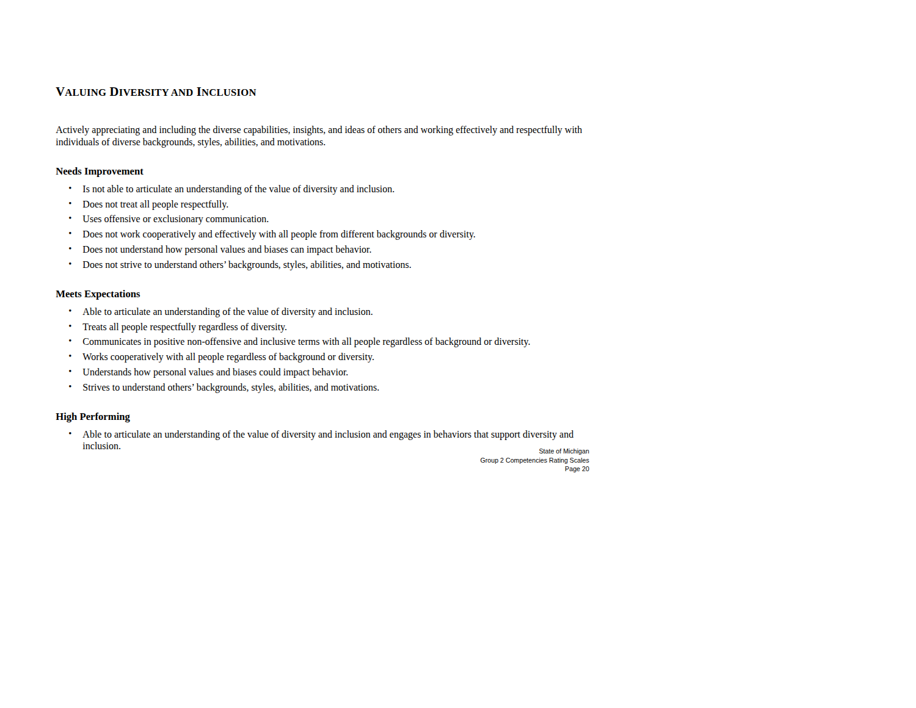VALUING DIVERSITY AND INCLUSION
Actively appreciating and including the diverse capabilities, insights, and ideas of others and working effectively and respectfully with individuals of diverse backgrounds, styles, abilities, and motivations.
Needs Improvement
Is not able to articulate an understanding of the value of diversity and inclusion.
Does not treat all people respectfully.
Uses offensive or exclusionary communication.
Does not work cooperatively and effectively with all people from different backgrounds or diversity.
Does not understand how personal values and biases can impact behavior.
Does not strive to understand others’ backgrounds, styles, abilities, and motivations.
Meets Expectations
Able to articulate an understanding of the value of diversity and inclusion.
Treats all people respectfully regardless of diversity.
Communicates in positive non-offensive and inclusive terms with all people regardless of background or diversity.
Works cooperatively with all people regardless of background or diversity.
Understands how personal values and biases could impact behavior.
Strives to understand others’ backgrounds, styles, abilities, and motivations.
High Performing
Able to articulate an understanding of the value of diversity and inclusion and engages in behaviors that support diversity and inclusion.
State of Michigan
Group 2 Competencies Rating Scales
Page 20